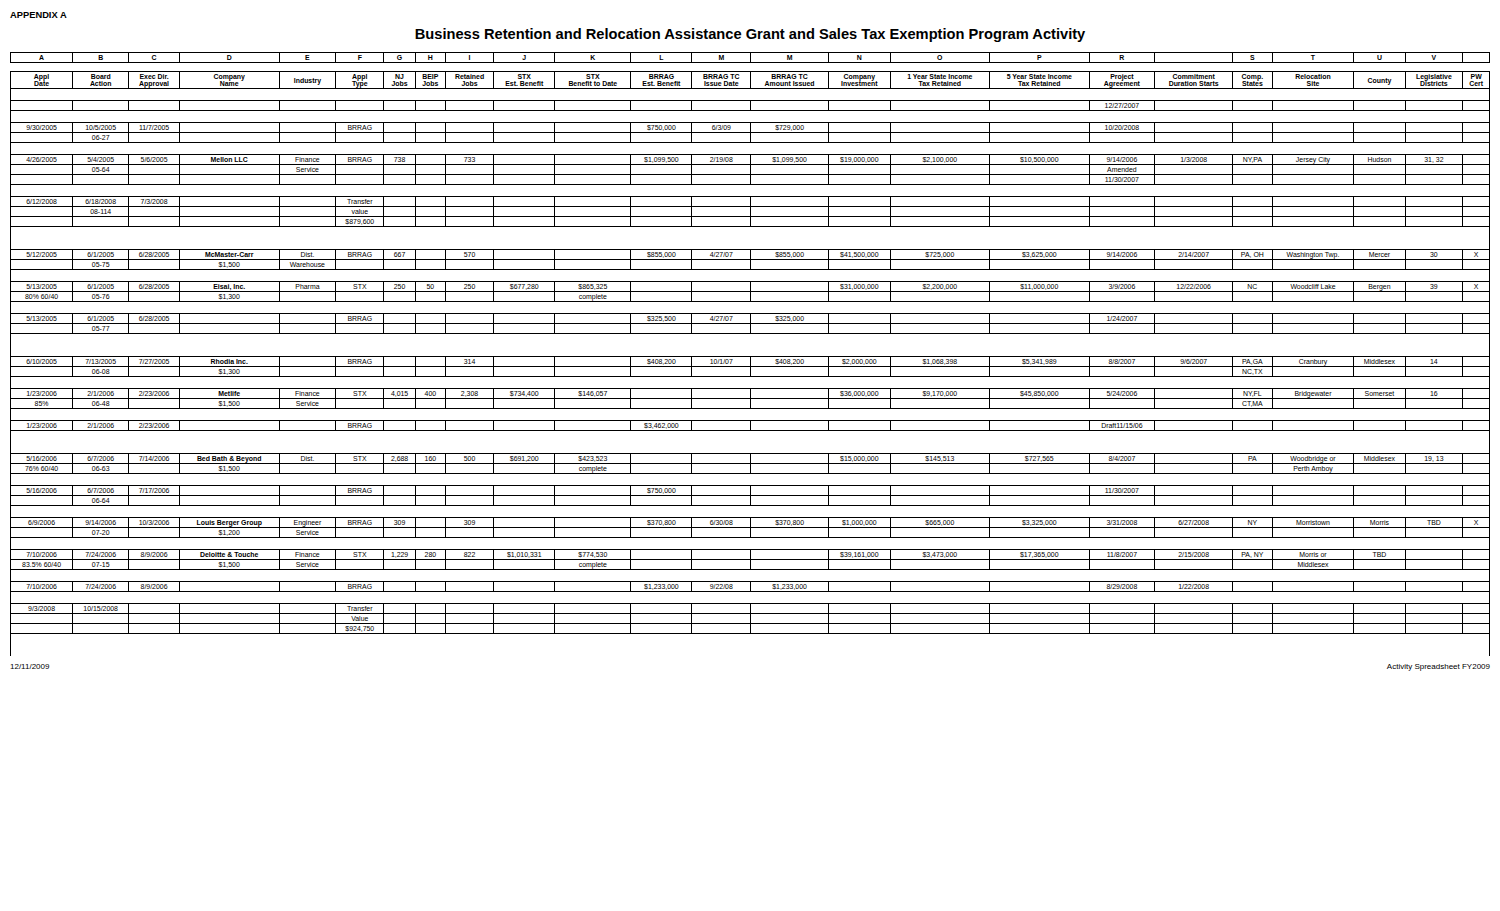APPENDIX A
Business Retention and Relocation Assistance Grant and Sales Tax Exemption Program Activity
| A | B | C | D | E | F | G | H | I | J | K | L | M | M | N | O | P | R | | S | T | U | V | |
| --- | --- | --- | --- | --- | --- | --- | --- | --- | --- | --- | --- | --- | --- | --- | --- | --- | --- | --- | --- | --- | --- | --- | --- |
| Appl Date | Board Action | Exec Dir. Approval | Company Name | Industry | Appl Type | NJ Jobs | BEIP Jobs | Retained Jobs | STX Est. Benefit | STX Benefit to Date | BRRAG Est. Benefit | BRRAG TC Issue Date | BRRAG TC Amount Issued | Company Investment | 1 Year State Income Tax Retained | 5 Year State Income Tax Retained | Project Agreement | Commitment Duration Starts | Comp. States | Relocation Site | County | Legislative Districts | PW Cert |
| | | | | | | | | | | | | | | | | | 12/27/2007 | | | | | | |
| 9/30/2005 | 10/5/2005 | 11/7/2005 | | | BRRAG | | | | | | $750,000 | 6/3/09 | $729,000 | | | | 10/20/2008 | | | | | | |
| | 06-27 | | | | | | | | | | | | | | | | | | | | | | |
| 4/26/2005 | 5/4/2005 | 5/6/2005 | Mellon LLC | Finance | BRRAG | 738 | | 733 | | | $1,099,500 | 2/19/08 | $1,099,500 | $19,000,000 | $2,100,000 | $10,500,000 | 9/14/2006 | 1/3/2008 | NY,PA | Jersey City | Hudson | 31, 32 | |
| | 05-64 | | | Service | | | | | | | | | | | | | Amended | | | | | | |
| | | | | | | | | | | | | | | | | | 11/30/2007 | | | | | | |
| 6/12/2008 | 6/18/2008 | 7/3/2008 | | | Transfer | | | | | | | | | | | | | | | | | | |
| | 08-114 | | | | value | | | | | | | | | | | | | | | | | | |
| | | | | | $879,600 | | | | | | | | | | | | | | | | | | |
| 5/12/2005 | 6/1/2005 | 6/28/2005 | McMaster-Carr | Dist. | BRRAG | 667 | | 570 | | | $855,000 | 4/27/07 | $855,000 | $41,500,000 | $725,000 | $3,625,000 | 9/14/2006 | 2/14/2007 | PA, OH | Washington Twp. | Mercer | 30 | X |
| | 05-75 | | $1,500 | Warehouse | | | | | | | | | | | | | | | | | | | |
| 5/13/2005 | 6/1/2005 | 6/28/2005 | Eisai, Inc. | Pharma | STX | 250 | 50 | 250 | $677,280 | $865,325 | | | | $31,000,000 | $2,200,000 | $11,000,000 | 3/9/2006 | 12/22/2006 | NC | Woodcliff Lake | Bergen | 39 | X |
| 80% 60/40 | 05-76 | | $1,300 | | | | | | | complete | | | | | | | | | | | | | |
| 5/13/2005 | 6/1/2005 | 6/28/2005 | | | BRRAG | | | | | | $325,500 | 4/27/07 | $325,000 | | | | 1/24/2007 | | | | | | |
| | 05-77 | | | | | | | | | | | | | | | | | | | | | | |
| 6/10/2005 | 7/13/2005 | 7/27/2005 | Rhodia Inc. | | BRRAG | | | 314 | | | $408,200 | 10/1/07 | $408,200 | $2,000,000 | $1,068,398 | $5,341,989 | 8/8/2007 | 9/6/2007 | PA,GA | Cranbury | Middlesex | 14 | |
| | 06-08 | | $1,300 | | | | | | | | | | | | | | | | NC,TX | | | | |
| 1/23/2006 | 2/1/2006 | 2/23/2006 | Metlife | Finance | STX | 4,015 | 400 | 2,308 | $734,400 | $146,057 | | | | $36,000,000 | $9,170,000 | $45,850,000 | 5/24/2006 | | NY,FL | Bridgewater | Somerset | 16 | |
| 85% | 06-48 | | $1,500 | Service | | | | | | | | | | | | | | | CT,MA | | | | |
| 1/23/2006 | 2/1/2006 | 2/23/2006 | | | BRRAG | | | | | | $3,462,000 | | | | | | Draft11/15/06 | | | | | | |
| 5/16/2006 | 6/7/2006 | 7/14/2006 | Bed Bath & Beyond | Dist. | STX | 2,688 | 160 | 500 | $691,200 | $423,523 | | | | $15,000,000 | $145,513 | $727,565 | 8/4/2007 | | PA | Woodbridge or | Middlesex | 19, 13 | |
| 76% 60/40 | 06-63 | | $1,500 | | | | | | | complete | | | | | | | | | | Perth Amboy | | | |
| 5/16/2006 | 6/7/2006 | 7/17/2006 | | | BRRAG | | | | | | $750,000 | | | | | | 11/30/2007 | | | | | | |
| | 06-64 | | | | | | | | | | | | | | | | | | | | | | |
| 6/9/2006 | 9/14/2006 | 10/3/2006 | Louis Berger Group | Engineer | BRRAG | 309 | | 309 | | | $370,800 | 6/30/08 | $370,800 | $1,000,000 | $665,000 | $3,325,000 | 3/31/2008 | 6/27/2008 | NY | Morristown | Morris | TBD | X |
| | 07-20 | | $1,200 | Service | | | | | | | | | | | | | | | | | | | |
| 7/10/2006 | 7/24/2006 | 8/9/2006 | Deloitte & Touche | Finance | STX | 1,229 | 280 | 822 | $1,010,331 | $774,530 | | | | $39,161,000 | $3,473,000 | $17,365,000 | 11/8/2007 | 2/15/2008 | PA, NY | Morris or | TBD | | |
| 83.5% 60/40 | 07-15 | | $1,500 | Service | | | | | | complete | | | | | | | | | | Middlesex | | | |
| 7/10/2006 | 7/24/2006 | 8/9/2006 | | | BRRAG | | | | | | $1,233,000 | 9/22/08 | $1,233,000 | | | | 8/29/2008 | 1/22/2008 | | | | | |
| 9/3/2008 | 10/15/2008 | | | | Transfer | | | | | | | | | | | | | | | | | | |
| | | | | | Value | | | | | | | | | | | | | | | | | | |
| | | | | | $924,750 | | | | | | | | | | | | | | | | | | |
12/11/2009
Activity Spreadsheet FY2009